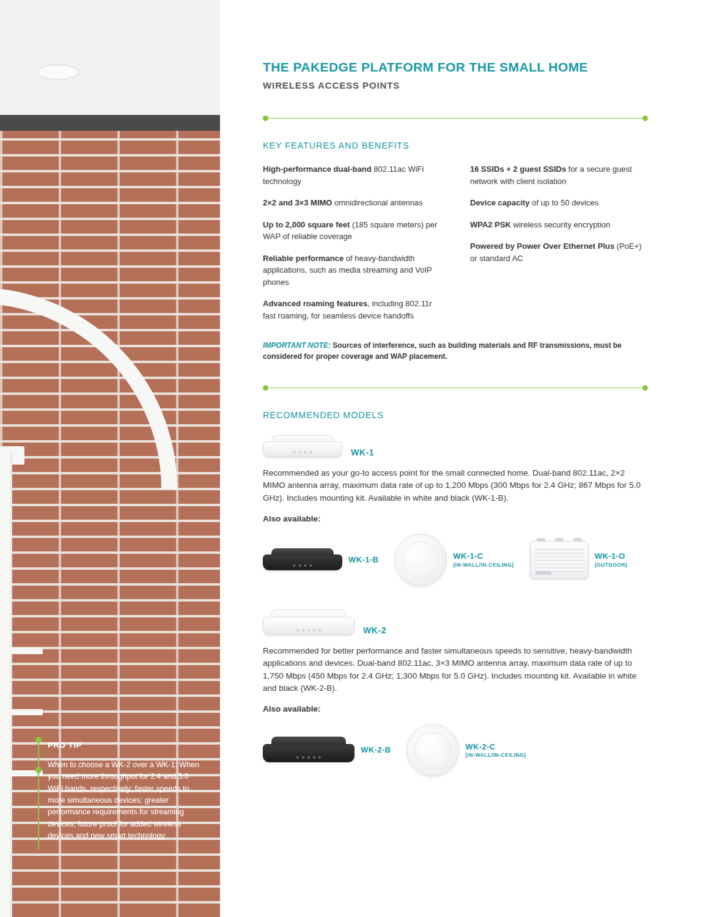PRO TIP
When to choose a WK-2 over a WK-1: When you need more throughput for 2.4 and 5.0 WiFi bands, respectively; faster speeds to more simultaneous devices; greater performance requirements for streaming devices; future proof for added wireless devices and new smart technology.
The Pakedge Platform for the Small Home
Wireless Access Points
Key Features and Benefits
High-performance dual-band 802.11ac WiFi technology
2×2 and 3×3 MIMO omnidirectional antennas
Up to 2,000 square feet (185 square meters) per WAP of reliable coverage
Reliable performance of heavy-bandwidth applications, such as media streaming and VoIP phones
Advanced roaming features, including 802.11r fast roaming, for seamless device handoffs
16 SSIDs + 2 guest SSIDs for a secure guest network with client isolation
Device capacity of up to 50 devices
WPA2 PSK wireless security encryption
Powered by Power Over Ethernet Plus (PoE+) or standard AC
IMPORTANT NOTE: Sources of interference, such as building materials and RF transmissions, must be considered for proper coverage and WAP placement.
Recommended Models
WK-1
Recommended as your go-to access point for the small connected home. Dual-band 802.11ac, 2×2 MIMO antenna array, maximum data rate of up to 1,200 Mbps (300 Mbps for 2.4 GHz; 867 Mbps for 5.0 GHz). Includes mounting kit. Available in white and black (WK-1-B).
Also available:
WK-1-B
WK-1-C(IN-WALL/IN-CEILING)
WK-1-O(OUTDOOR)
WK-2
Recommended for better performance and faster simultaneous speeds to sensitive, heavy-bandwidth applications and devices. Dual-band 802.11ac, 3×3 MIMO antenna array, maximum data rate of up to 1,750 Mbps (450 Mbps for 2.4 GHz; 1,300 Mbps for 5.0 GHz). Includes mounting kit. Available in white and black (WK-2-B).
Also available:
WK-2-B
WK-2-C(IN-WALL/IN-CEILING)